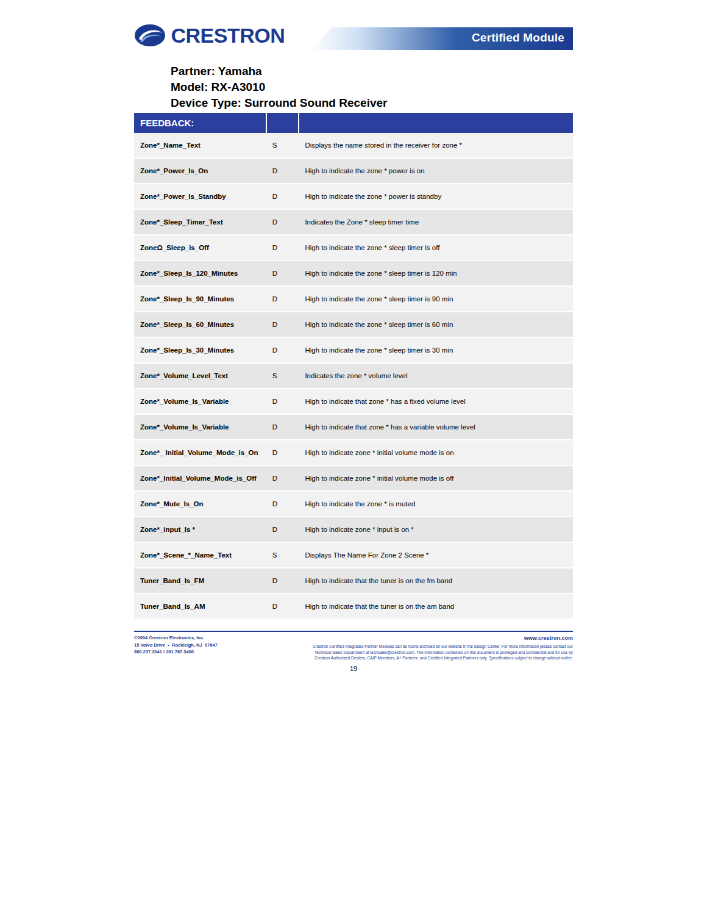CRESTRON
Certified Module
Partner: Yamaha
Model: RX-A3010
Device Type: Surround Sound Receiver
| FEEDBACK: | | |
| --- | --- | --- |
| Zone*_Name_Text | S | Displays the name stored in the receiver for zone * |
| Zone*_Power_Is_On | D | High to indicate the zone * power is on |
| Zone*_Power_Is_Standby | D | High to indicate the zone * power is standby |
| Zone*_Sleep_Timer_Text | D | Indicates the Zone * sleep timer time |
| ZoneΩ_Sleep_is_Off | D | High to indicate the zone * sleep timer is off |
| Zone*_Sleep_Is_120_Minutes | D | High to indicate the zone * sleep timer is 120 min |
| Zone*_Sleep_Is_90_Minutes | D | High to indicate the zone * sleep timer is 90 min |
| Zone*_Sleep_Is_60_Minutes | D | High to indicate the zone * sleep timer is 60 min |
| Zone*_Sleep_Is_30_Minutes | D | High to indicate the zone * sleep timer is 30 min |
| Zone*_Volume_Level_Text | S | Indicates the zone * volume level |
| Zone*_Volume_Is_Variable | D | High to indicate that zone * has a fixed volume level |
| Zone*_Volume_Is_Variable | D | High to indicate that zone * has a variable volume level |
| Zone*_ Initial_Volume_Mode_is_On | D | High to indicate zone * initial volume mode is on |
| Zone*_Initial_Volume_Mode_is_Off | D | High to indicate zone * initial volume mode is off |
| Zone*_Mute_Is_On | D | High to indicate the zone * is muted |
| Zone*_input_Is * | D | High to indicate zone * input is on * |
| Zone*_Scene_*_Name_Text | S | Displays The Name For Zone 2 Scene * |
| Tuner_Band_Is_FM | D | High to indicate that the tuner is on the fm band |
| Tuner_Band_Is_AM | D | High to indicate that the tuner is on the am band |
©2004 Crestron Electronics, Inc.
15 Volvo Drive • Rockleigh, NJ 07647
800.237.2041 / 201.767.3400
www.crestron.com
Crestron Certified Integrated Partner Modules can be found archived on our website in the Design Center. For more information please contact our
Technical Sales Department at techsales@crestron.com. The information contained on this document is privileged and confidential and for use by
Crestron Authorized Dealers, CAIP Members, A+ Partners and Certified Integrated Partners only. Specifications subject to change without notice.
19